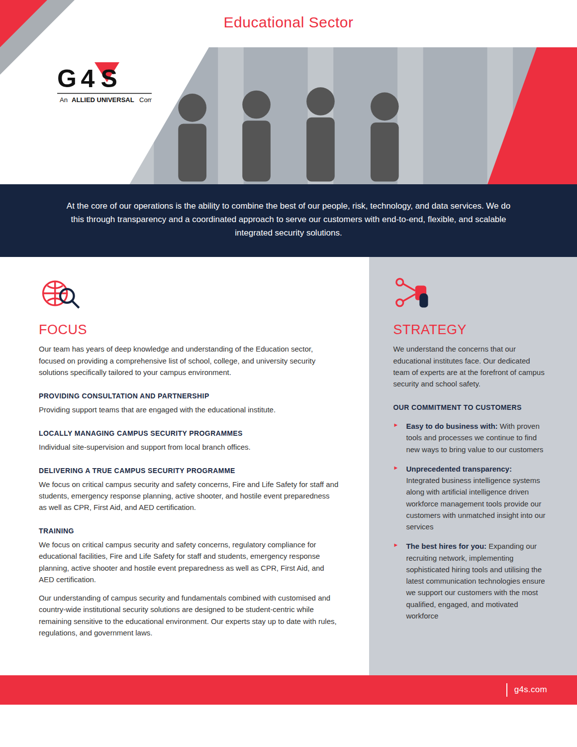Educational Sector
At the core of our operations is the ability to combine the best of our people, risk, technology, and data services. We do this through transparency and a coordinated approach to serve our customers with end-to-end, flexible, and scalable integrated security solutions.
FOCUS
Our team has years of deep knowledge and understanding of the Education sector, focused on providing a comprehensive list of school, college, and university security solutions specifically tailored to your campus environment.
PROVIDING CONSULTATION AND PARTNERSHIP
Providing support teams that are engaged with the educational institute.
LOCALLY MANAGING CAMPUS SECURITY PROGRAMMES
Individual site-supervision and support from local branch offices.
DELIVERING A TRUE CAMPUS SECURITY PROGRAMME
We focus on critical campus security and safety concerns, Fire and Life Safety for staff and students, emergency response planning, active shooter, and hostile event preparedness as well as CPR, First Aid, and AED certification.
TRAINING
We focus on critical campus security and safety concerns, regulatory compliance for educational facilities, Fire and Life Safety for staff and students, emergency response planning, active shooter and hostile event preparedness as well as CPR, First Aid, and AED certification.
Our understanding of campus security and fundamentals combined with customised and country-wide institutional security solutions are designed to be student-centric while remaining sensitive to the educational environment. Our experts stay up to date with rules, regulations, and government laws.
STRATEGY
We understand the concerns that our educational institutes face. Our dedicated team of experts are at the forefront of campus security and school safety.
OUR COMMITMENT TO CUSTOMERS
Easy to do business with: With proven tools and processes we continue to find new ways to bring value to our customers
Unprecedented transparency: Integrated business intelligence systems along with artificial intelligence driven workforce management tools provide our customers with unmatched insight into our services
The best hires for you: Expanding our recruiting network, implementing sophisticated hiring tools and utilising the latest communication technologies ensure we support our customers with the most qualified, engaged, and motivated workforce
g4s.com